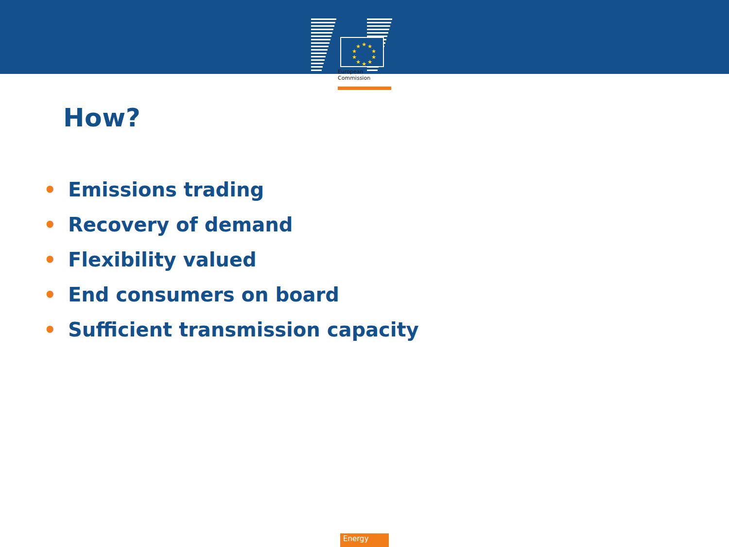★ ★ ★ ★ ★ ★ ★ ★ ★ ★
European
Commission
How?
Emissions trading
Recovery of demand
Flexibility valued
End consumers on board
Sufficient transmission capacity
Energy